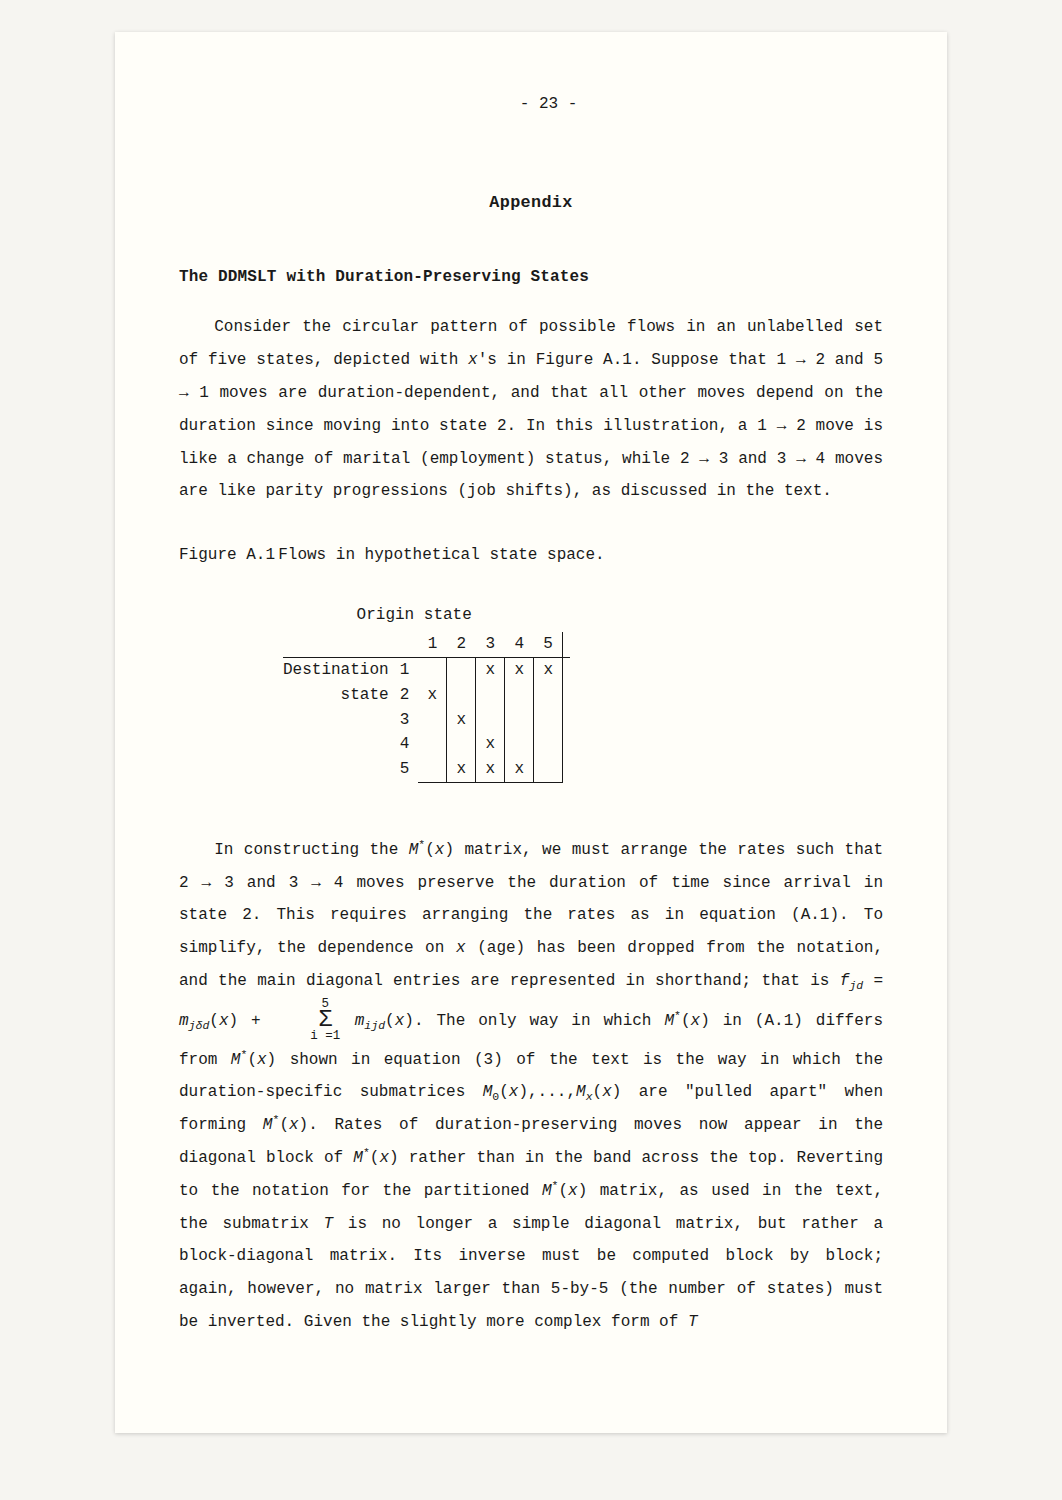- 23 -
Appendix
The DDMSLT with Duration-Preserving States
Consider the circular pattern of possible flows in an unlabelled set of five states, depicted with x's in Figure A.1. Suppose that 1 → 2 and 5 → 1 moves are duration-dependent, and that all other moves depend on the duration since moving into state 2. In this illustration, a 1 → 2 move is like a change of marital (employment) status, while 2 → 3 and 3 → 4 moves are like parity progressions (job shifts), as discussed in the text.
Figure A.1 Flows in hypothetical state space.
Origin state
| | | 1 | 2 | 3 | 4 | 5 | |
| Destination | 1 | | | x | x | x | |
| state | 2 | x | | | | | |
| | 3 | | x | | | | |
| | 4 | | | x | | | |
| | 5 | | x | x | x | | |
In constructing the M*(x) matrix, we must arrange the rates such that 2 → 3 and 3 → 4 moves preserve the duration of time since arrival in state 2. This requires arranging the rates as in equation (A.1). To simplify, the dependence on x (age) has been dropped from the notation, and the main diagonal entries are represented in shorthand; that is fjd = mjδd(x) + 5 Σi =1 mijd(x). The only way in which M*(x) in (A.1) differs from M*(x) shown in equation (3) of the text is the way in which the duration-specific submatrices M0(x),...,Mx(x) are "pulled apart" when forming M*(x). Rates of duration-preserving moves now appear in the diagonal block of M*(x) rather than in the band across the top. Reverting to the notation for the partitioned M*(x) matrix, as used in the text, the submatrix T is no longer a simple diagonal matrix, but rather a block-diagonal matrix. Its inverse must be computed block by block; again, however, no matrix larger than 5-by-5 (the number of states) must be inverted. Given the slightly more complex form of T